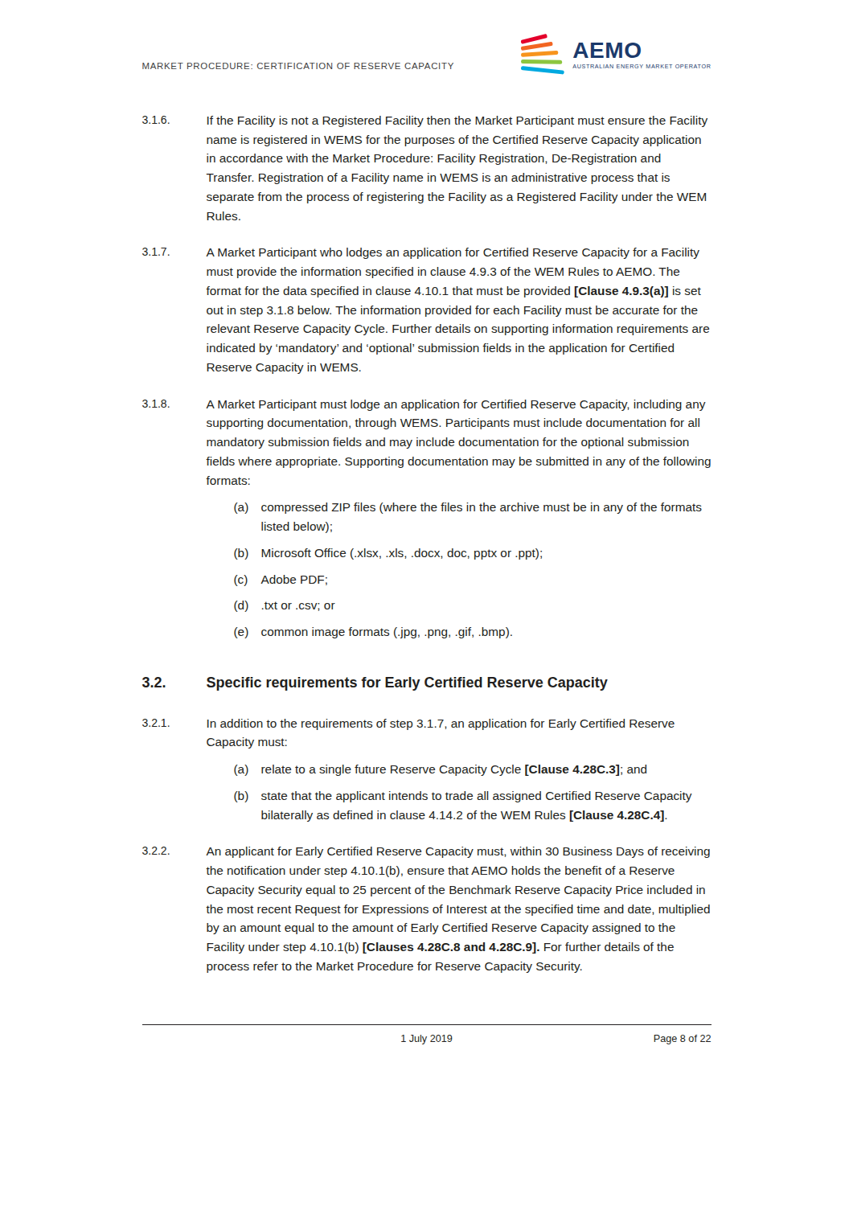Market Procedure: Certification of Reserve Capacity
AEMO Australian Energy Market Operator
3.1.6.
If the Facility is not a Registered Facility then the Market Participant must ensure the Facility name is registered in WEMS for the purposes of the Certified Reserve Capacity application in accordance with the Market Procedure: Facility Registration, De-Registration and Transfer. Registration of a Facility name in WEMS is an administrative process that is separate from the process of registering the Facility as a Registered Facility under the WEM Rules.
3.1.7.
A Market Participant who lodges an application for Certified Reserve Capacity for a Facility must provide the information specified in clause 4.9.3 of the WEM Rules to AEMO. The format for the data specified in clause 4.10.1 that must be provided [Clause 4.9.3(a)] is set out in step 3.1.8 below. The information provided for each Facility must be accurate for the relevant Reserve Capacity Cycle. Further details on supporting information requirements are indicated by ‘mandatory’ and ‘optional’ submission fields in the application for Certified Reserve Capacity in WEMS.
3.1.8.
A Market Participant must lodge an application for Certified Reserve Capacity, including any supporting documentation, through WEMS. Participants must include documentation for all mandatory submission fields and may include documentation for the optional submission fields where appropriate. Supporting documentation may be submitted in any of the following formats:
(a) compressed ZIP files (where the files in the archive must be in any of the formats listed below);
(b) Microsoft Office (.xlsx, .xls, .docx, doc, pptx or .ppt);
(c) Adobe PDF;
(d).txt or .csv; or
(e) common image formats (.jpg, .png, .gif, .bmp).
3.2. Specific requirements for Early Certified Reserve Capacity
3.2.1.
In addition to the requirements of step 3.1.7, an application for Early Certified Reserve Capacity must:
(a) relate to a single future Reserve Capacity Cycle [Clause 4.28C.3]; and
(b) state that the applicant intends to trade all assigned Certified Reserve Capacity bilaterally as defined in clause 4.14.2 of the WEM Rules [Clause 4.28C.4].
3.2.2.
An applicant for Early Certified Reserve Capacity must, within 30 Business Days of receiving the notification under step 4.10.1(b), ensure that AEMO holds the benefit of a Reserve Capacity Security equal to 25 percent of the Benchmark Reserve Capacity Price included in the most recent Request for Expressions of Interest at the specified time and date, multiplied by an amount equal to the amount of Early Certified Reserve Capacity assigned to the Facility under step 4.10.1(b) [Clauses 4.28C.8 and 4.28C.9]. For further details of the process refer to the Market Procedure for Reserve Capacity Security.
1 July 2019
Page 8 of 22